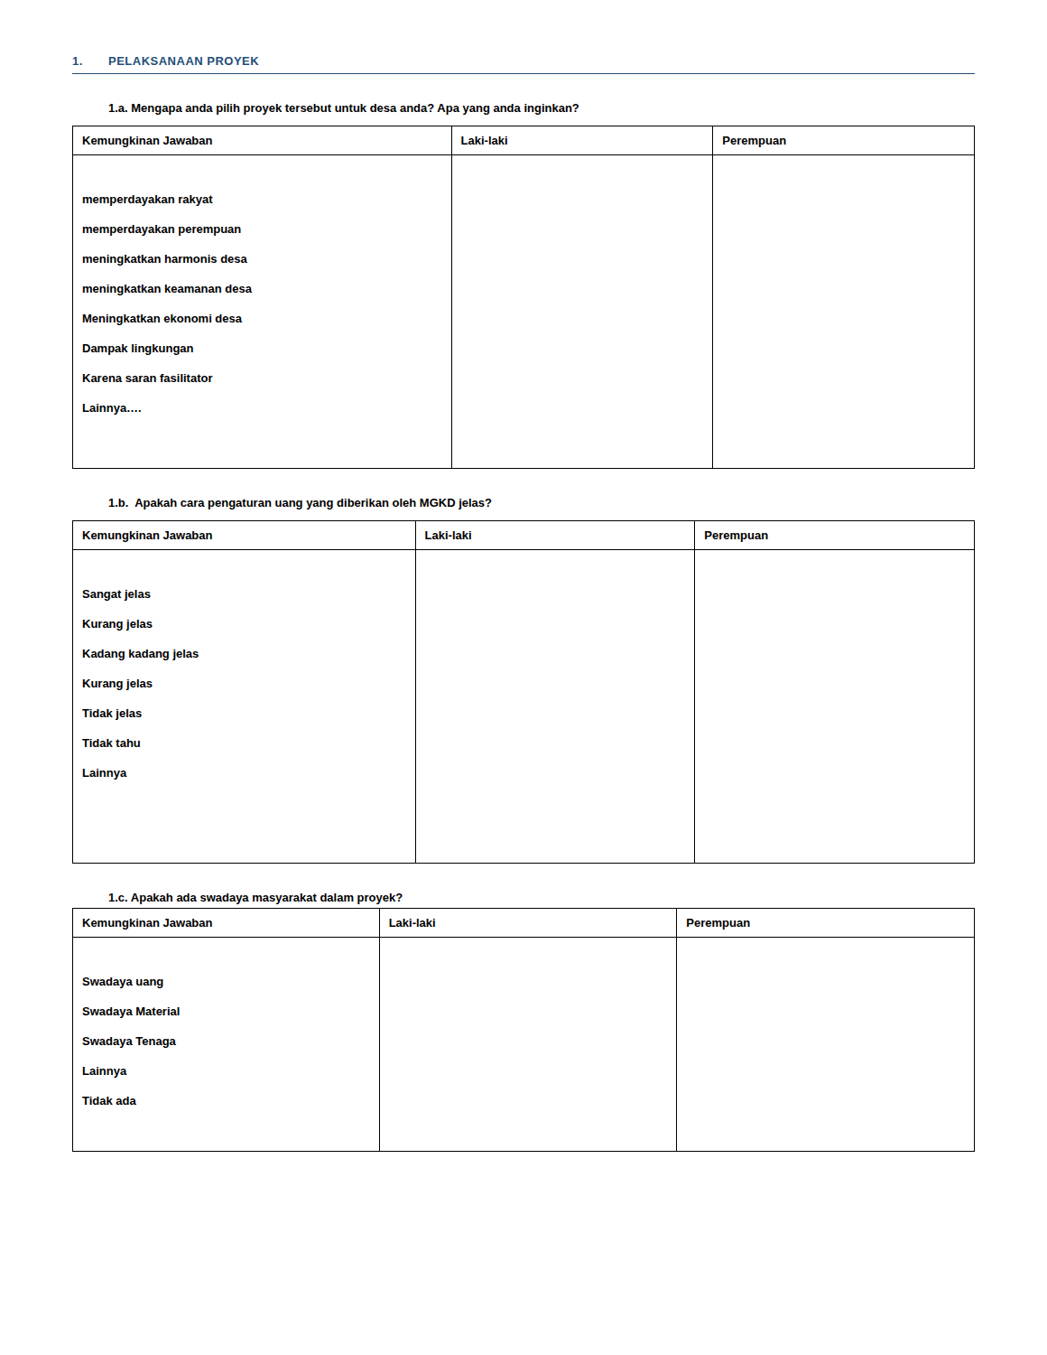1. PELAKSANAAN PROYEK
1.a. Mengapa anda pilih proyek tersebut untuk desa anda? Apa yang anda inginkan?
| Kemungkinan Jawaban | Laki-laki | Perempuan |
| --- | --- | --- |
| memperdayakan rakyat memperdayakan perempuan meningkatkan harmonis desa meningkatkan keamanan desa Meningkatkan ekonomi desa Dampak lingkungan Karena saran fasilitator Lainnya…. | | |
1.b. Apakah cara pengaturan uang yang diberikan oleh MGKD jelas?
| Kemungkinan Jawaban | Laki-laki | Perempuan |
| --- | --- | --- |
| Sangat jelas Kurang jelas Kadang kadang jelas Kurang jelas Tidak jelas Tidak tahu Lainnya | | |
1.c. Apakah ada swadaya masyarakat dalam proyek?
| Kemungkinan Jawaban | Laki-laki | Perempuan |
| --- | --- | --- |
| Swadaya uang Swadaya Material Swadaya Tenaga Lainnya Tidak ada | | |